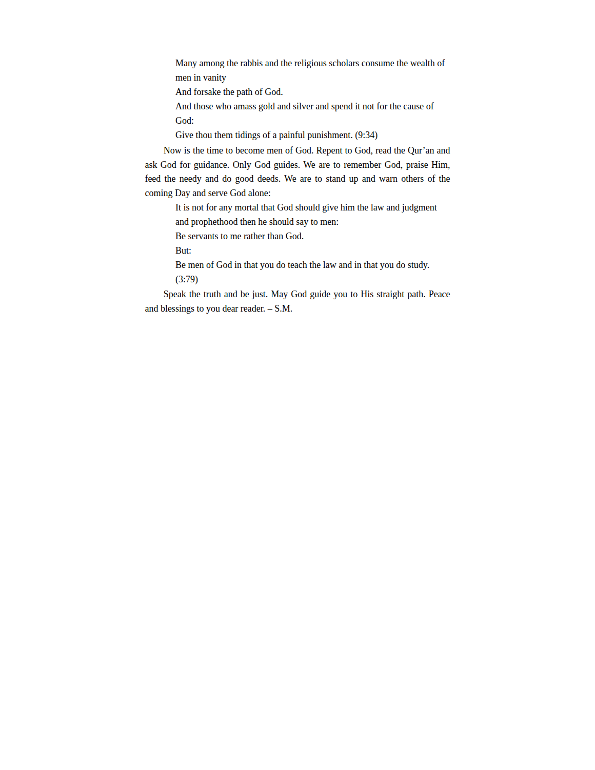Many among the rabbis and the religious scholars consume the wealth of men in vanity
And forsake the path of God.
And those who amass gold and silver and spend it not for the cause of God:
Give thou them tidings of a painful punishment. (9:34)
Now is the time to become men of God. Repent to God, read the Qur’an and ask God for guidance. Only God guides. We are to remember God, praise Him, feed the needy and do good deeds. We are to stand up and warn others of the coming Day and serve God alone:
It is not for any mortal that God should give him the law and judgment and prophethood then he should say to men:
Be servants to me rather than God.
But:
Be men of God in that you do teach the law and in that you do study. (3:79)
Speak the truth and be just. May God guide you to His straight path. Peace and blessings to you dear reader. – S.M.